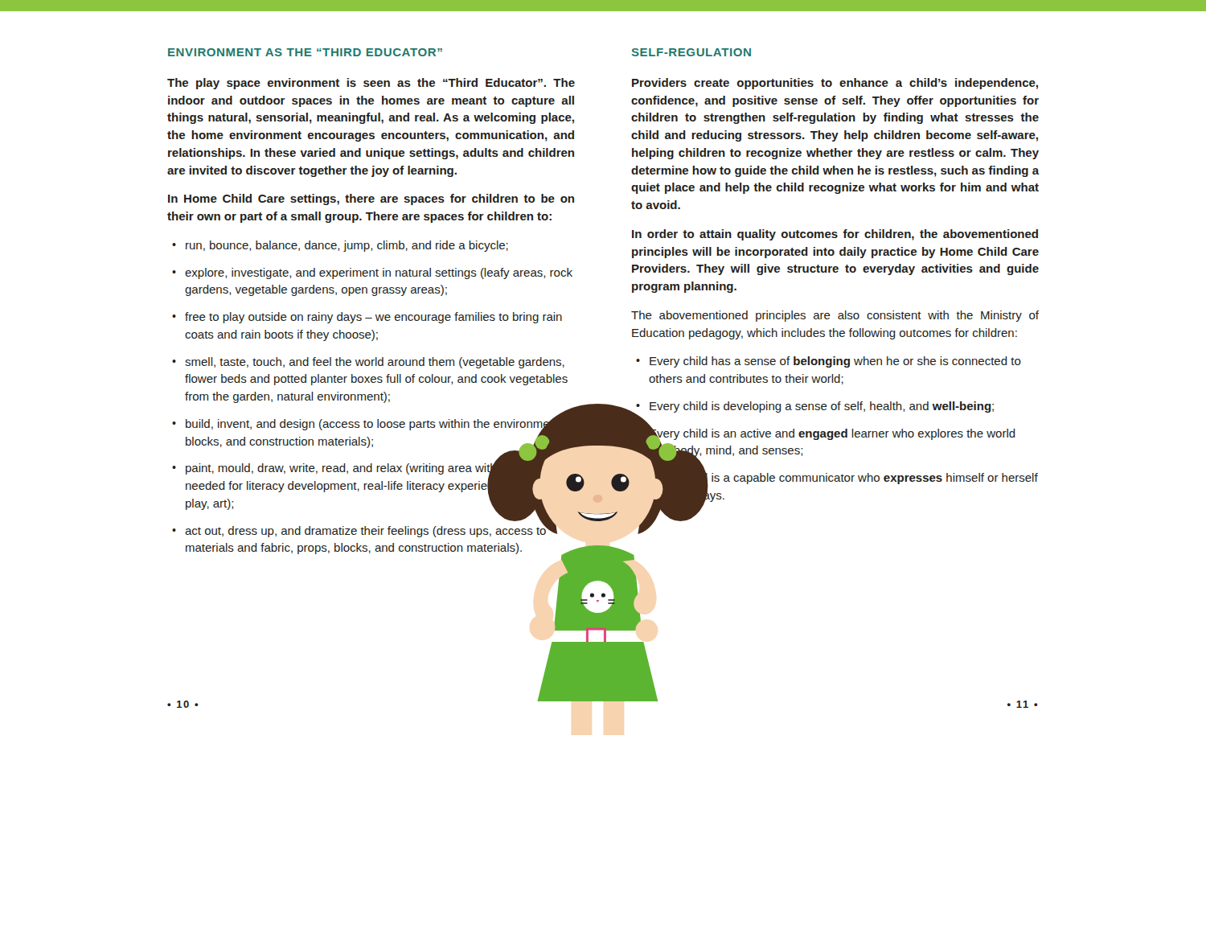Environment as the “Third Educator”
The play space environment is seen as the “Third Educator”. The indoor and outdoor spaces in the homes are meant to capture all things natural, sensorial, meaningful, and real. As a welcoming place, the home environment encourages encounters, communication, and relationships. In these varied and unique settings, adults and children are invited to discover together the joy of learning.
In Home Child Care settings, there are spaces for children to be on their own or part of a small group. There are spaces for children to:
run, bounce, balance, dance, jump, climb, and ride a bicycle;
explore, investigate, and experiment in natural settings (leafy areas, rock gardens, vegetable gardens, open grassy areas);
free to play outside on rainy days – we encourage families to bring rain coats and rain boots if they choose);
smell, taste, touch, and feel the world around them (vegetable gardens, flower beds and potted planter boxes full of colour, and cook vegetables from the garden, natural environment);
build, invent, and design (access to loose parts within the environment, blocks, and construction materials);
paint, mould, draw, write, read, and relax (writing area with materials needed for literacy development, real-life literacy experiences through play, art);
act out, dress up, and dramatize their feelings (dress ups, access to materials and fabric, props, blocks, and construction materials).
Self-Regulation
Providers create opportunities to enhance a child’s independence, confidence, and positive sense of self. They offer opportunities for children to strengthen self-regulation by finding what stresses the child and reducing stressors. They help children become self-aware, helping children to recognize whether they are restless or calm. They determine how to guide the child when he is restless, such as finding a quiet place and help the child recognize what works for him and what to avoid.
In order to attain quality outcomes for children, the abovementioned principles will be incorporated into daily practice by Home Child Care Providers. They will give structure to everyday activities and guide program planning.
The abovementioned principles are also consistent with the Ministry of Education pedagogy, which includes the following outcomes for children:
Every child has a sense of belonging when he or she is connected to others and contributes to their world;
Every child is developing a sense of self, health, and well-being;
Every child is an active and engaged learner who explores the world with body, mind, and senses;
Every child is a capable communicator who expresses himself or herself in many ways.
• 10 • • 11 •